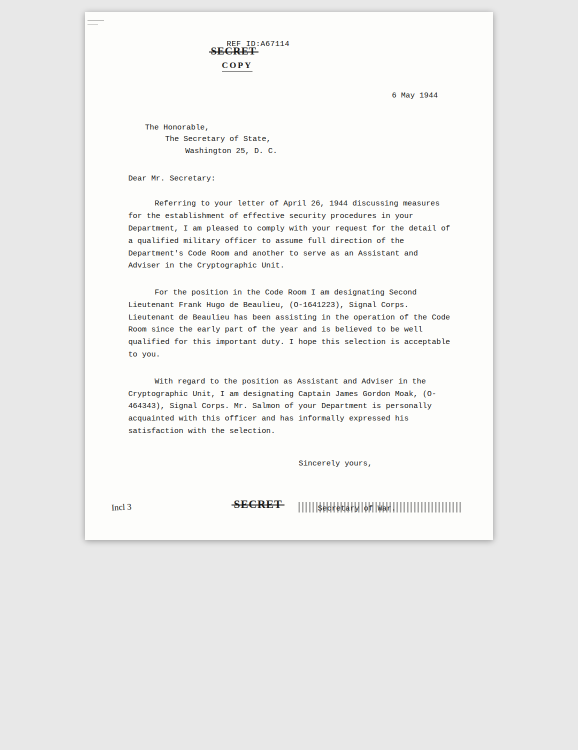REF ID:A67114
SECRET
COPY
6 May 1944
The Honorable,
The Secretary of State,
Washington 25, D. C.
Dear Mr. Secretary:
Referring to your letter of April 26, 1944 discussing measures for the establishment of effective security procedures in your Department, I am pleased to comply with your request for the detail of a qualified military officer to assume full direction of the Department's Code Room and another to serve as an Assistant and Adviser in the Cryptographic Unit.
For the position in the Code Room I am designating Second Lieutenant Frank Hugo de Beaulieu, (O-1641223), Signal Corps. Lieutenant de Beaulieu has been assisting in the operation of the Code Room since the early part of the year and is believed to be well qualified for this important duty. I hope this selection is acceptable to you.
With regard to the position as Assistant and Adviser in the Cryptographic Unit, I am designating Captain James Gordon Moak, (O-464343), Signal Corps. Mr. Salmon of your Department is personally acquainted with this officer and has informally expressed his satisfaction with the selection.
Sincerely yours,
Secretary of War.
Incl 3
SECRET